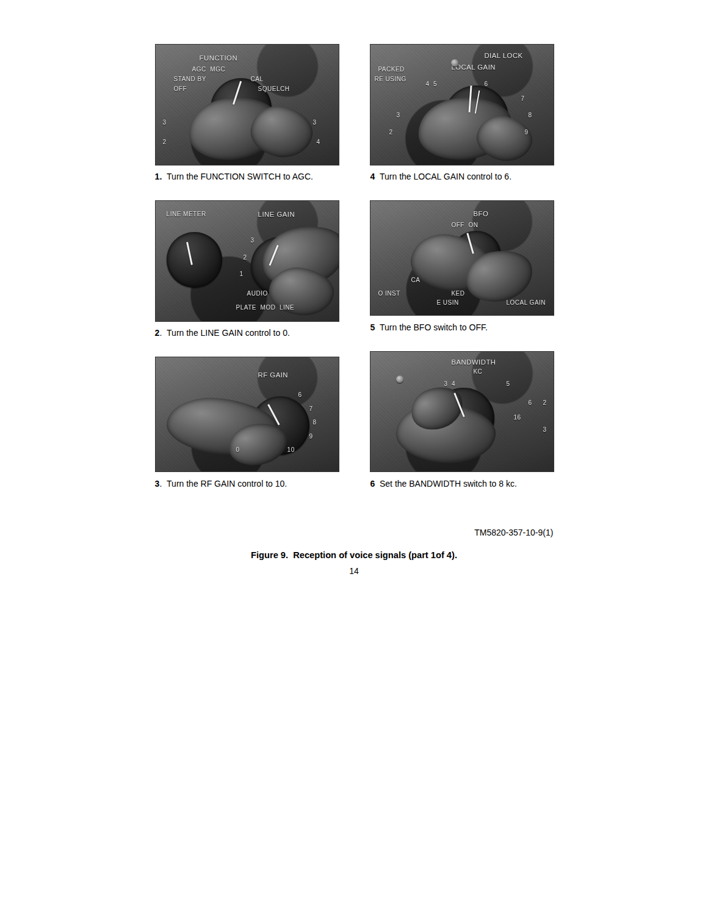FUNCTION AGC MGC STAND BY CAL OFF SQUELCH 3 2 3 4
1. Turn the FUNCTION SWITCH to AGC.
LINE METER LINE GAIN 3 2 1 AUDIO PLATE MOD LINE
2. Turn the LINE GAIN control to 0.
RF GAIN 6 7 8 9 10 0
3. Turn the RF GAIN control to 10.
DIAL LOCK PACKED RE USING LOCAL GAIN 4 5 6 7 8 9 3 2
4 Turn the LOCAL GAIN control to 6.
BFO OFF ON CA O INST KED E USIN LOCAL GAIN
5 Turn the BFO switch to OFF.
BANDWIDTH KC 3 4 5 6 16 2 3
6 Set the BANDWIDTH switch to 8 kc.
TM5820-357-10-9(1)
Figure 9. Reception of voice signals (part 1of 4).
14